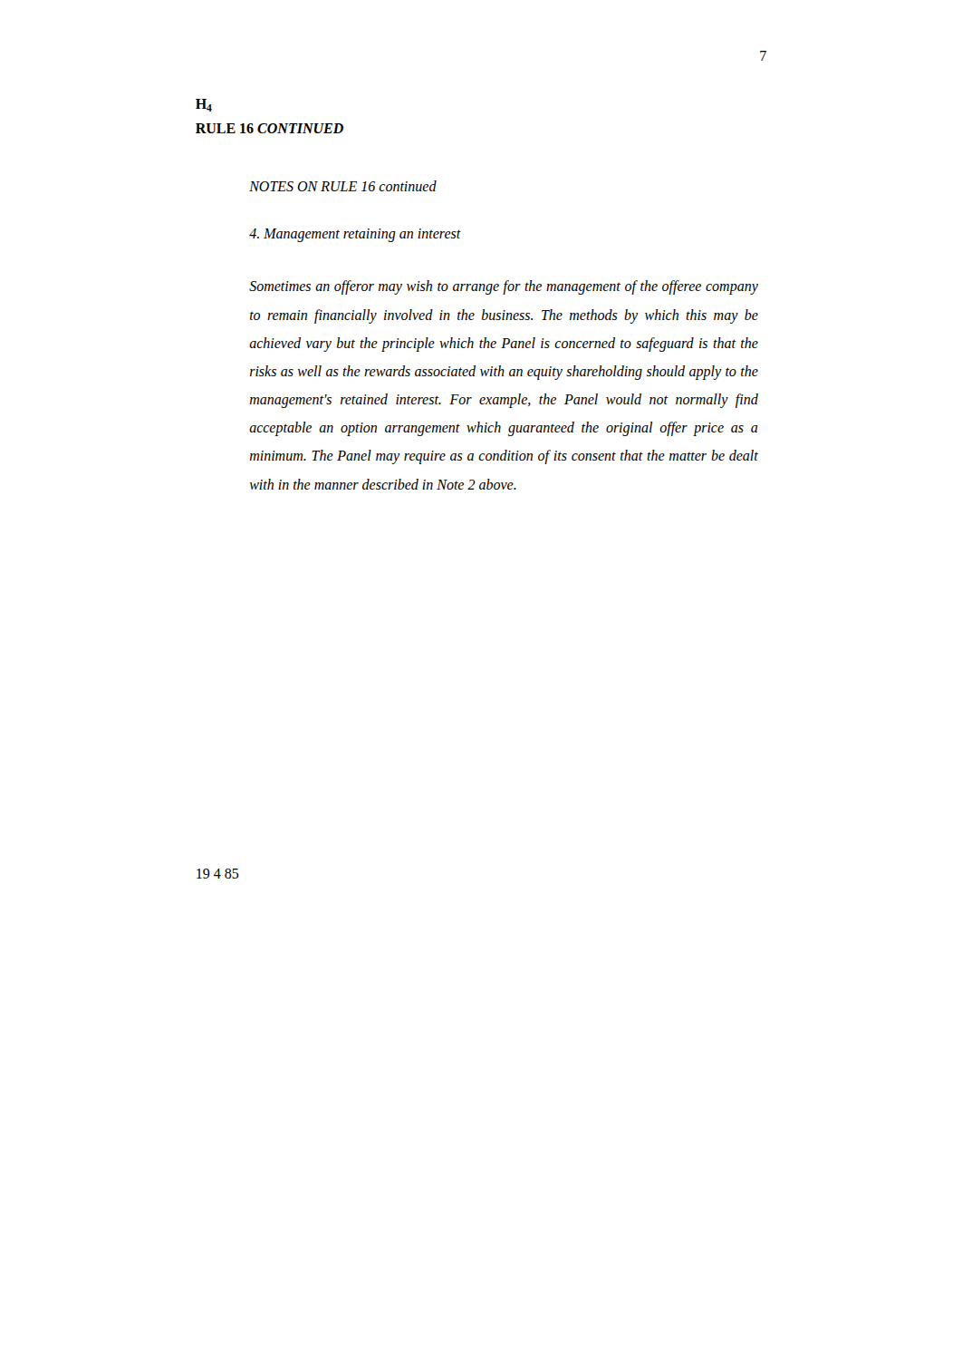7
H4
RULE 16 CONTINUED
NOTES ON RULE 16 continued
4. Management retaining an interest
Sometimes an offeror may wish to arrange for the management of the offeree company to remain financially involved in the business. The methods by which this may be achieved vary but the principle which the Panel is concerned to safeguard is that the risks as well as the rewards associated with an equity shareholding should apply to the management's retained interest. For example, the Panel would not normally find acceptable an option arrangement which guaranteed the original offer price as a minimum. The Panel may require as a condition of its consent that the matter be dealt with in the manner described in Note 2 above.
19 4 85